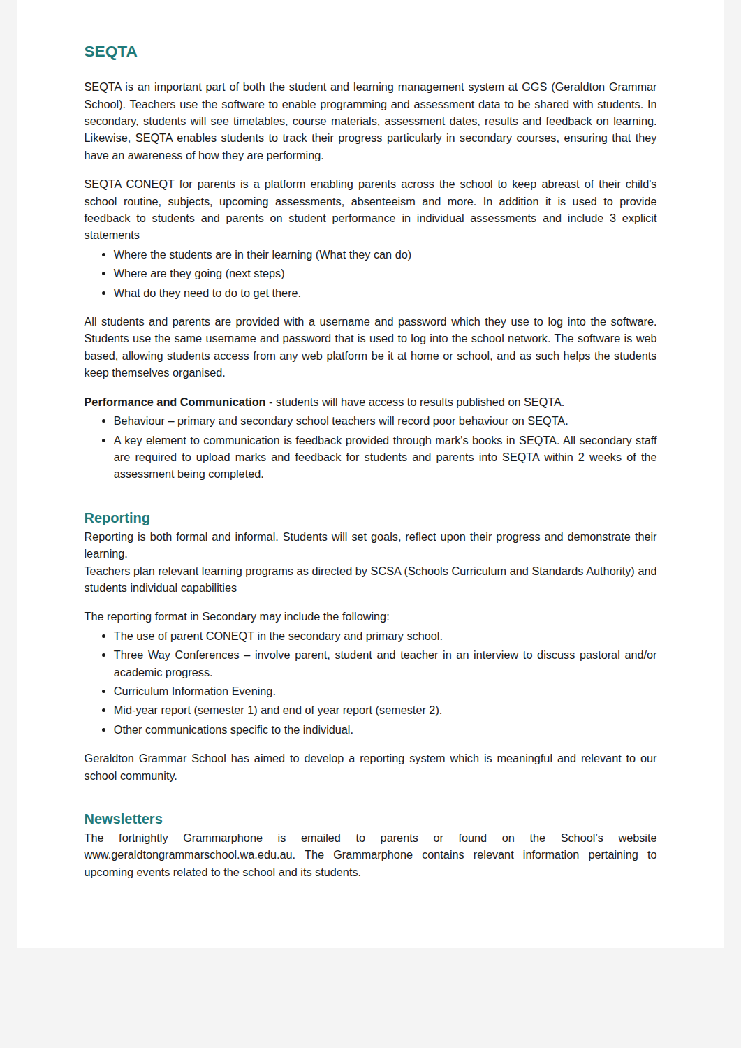SEQTA
SEQTA is an important part of both the student and learning management system at GGS (Geraldton Grammar School). Teachers use the software to enable programming and assessment data to be shared with students. In secondary, students will see timetables, course materials, assessment dates, results and feedback on learning. Likewise, SEQTA enables students to track their progress particularly in secondary courses, ensuring that they have an awareness of how they are performing.
SEQTA CONEQT for parents is a platform enabling parents across the school to keep abreast of their child's school routine, subjects, upcoming assessments, absenteeism and more. In addition it is used to provide feedback to students and parents on student performance in individual assessments and include 3 explicit statements
Where the students are in their learning (What they can do)
Where are they going (next steps)
What do they need to do to get there.
All students and parents are provided with a username and password which they use to log into the software. Students use the same username and password that is used to log into the school network. The software is web based, allowing students access from any web platform be it at home or school, and as such helps the students keep themselves organised.
Performance and Communication - students will have access to results published on SEQTA.
Behaviour – primary and secondary school teachers will record poor behaviour on SEQTA.
A key element to communication is feedback provided through mark's books in SEQTA. All secondary staff are required to upload marks and feedback for students and parents into SEQTA within 2 weeks of the assessment being completed.
Reporting
Reporting is both formal and informal. Students will set goals, reflect upon their progress and demonstrate their learning.
Teachers plan relevant learning programs as directed by SCSA (Schools Curriculum and Standards Authority) and students individual capabilities
The reporting format in Secondary may include the following:
The use of parent CONEQT in the secondary and primary school.
Three Way Conferences – involve parent, student and teacher in an interview to discuss pastoral and/or academic progress.
Curriculum Information Evening.
Mid-year report (semester 1) and end of year report (semester 2).
Other communications specific to the individual.
Geraldton Grammar School has aimed to develop a reporting system which is meaningful and relevant to our school community.
Newsletters
The fortnightly Grammarphone is emailed to parents or found on the School’s website www.geraldtongrammarschool.wa.edu.au. The Grammarphone contains relevant information pertaining to upcoming events related to the school and its students.